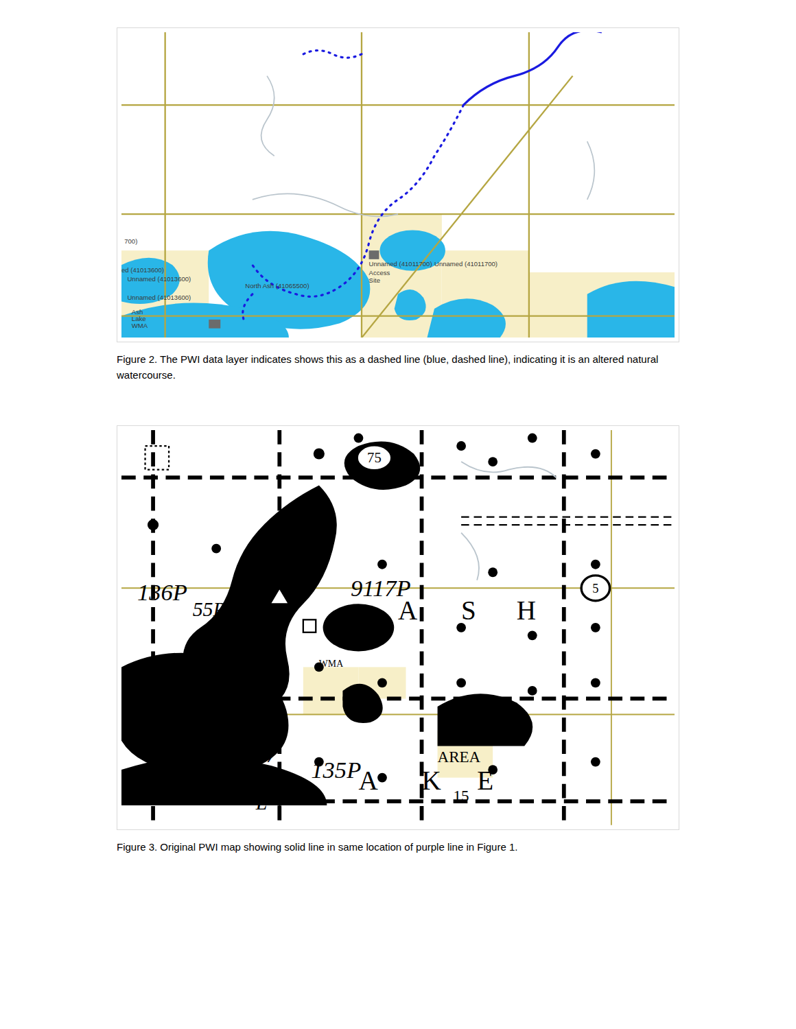700) ed (41013600) Unnamed (41013600) Unnamed (41013600) Ash Lake WMA North Ash (41065500) Unnamed (41011700) Access Site Unnamed (41011700)
Figure 2. The PWI data layer indicates shows this as a dashed line (blue, dashed line), indicating it is an altered natural watercourse.
75 5 136P 55P 9117P A S H A WMA 17 Ash L 135P A K E AREA 15 WMA Lake
Figure 3. Original PWI map showing solid line in same location of purple line in Figure 1.